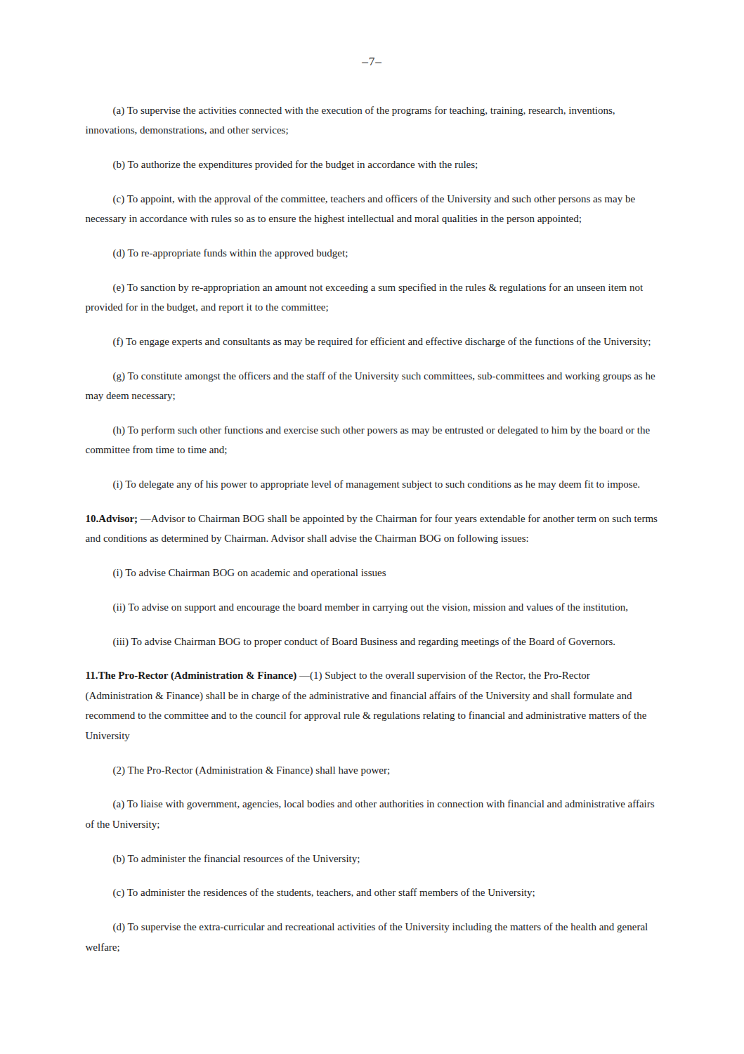–7–
(a) To supervise the activities connected with the execution of the programs for teaching, training, research, inventions, innovations, demonstrations, and other services;
(b) To authorize the expenditures provided for the budget in accordance with the rules;
(c) To appoint, with the approval of the committee, teachers and officers of the University and such other persons as may be necessary in accordance with rules so as to ensure the highest intellectual and moral qualities in the person appointed;
(d) To re-appropriate funds within the approved budget;
(e) To sanction by re-appropriation an amount not exceeding a sum specified in the rules & regulations for an unseen item not provided for in the budget, and report it to the committee;
(f) To engage experts and consultants as may be required for efficient and effective discharge of the functions of the University;
(g) To constitute amongst the officers and the staff of the University such committees, sub-committees and working groups as he may deem necessary;
(h) To perform such other functions and exercise such other powers as may be entrusted or delegated to him by the board or the committee from time to time and;
(i) To delegate any of his power to appropriate level of management subject to such conditions as he may deem fit to impose.
10.Advisor; —Advisor to Chairman BOG shall be appointed by the Chairman for four years extendable for another term on such terms and conditions as determined by Chairman. Advisor shall advise the Chairman BOG on following issues:
(i) To advise Chairman BOG on academic and operational issues
(ii) To advise on support and encourage the board member in carrying out the vision, mission and values of the institution,
(iii) To advise Chairman BOG to proper conduct of Board Business and regarding meetings of the Board of Governors.
11.The Pro-Rector (Administration & Finance) —(1) Subject to the overall supervision of the Rector, the Pro-Rector (Administration & Finance) shall be in charge of the administrative and financial affairs of the University and shall formulate and recommend to the committee and to the council for approval rule & regulations relating to financial and administrative matters of the University
(2) The Pro-Rector (Administration & Finance) shall have power;
(a) To liaise with government, agencies, local bodies and other authorities in connection with financial and administrative affairs of the University;
(b) To administer the financial resources of the University;
(c) To administer the residences of the students, teachers, and other staff members of the University;
(d) To supervise the extra-curricular and recreational activities of the University including the matters of the health and general welfare;